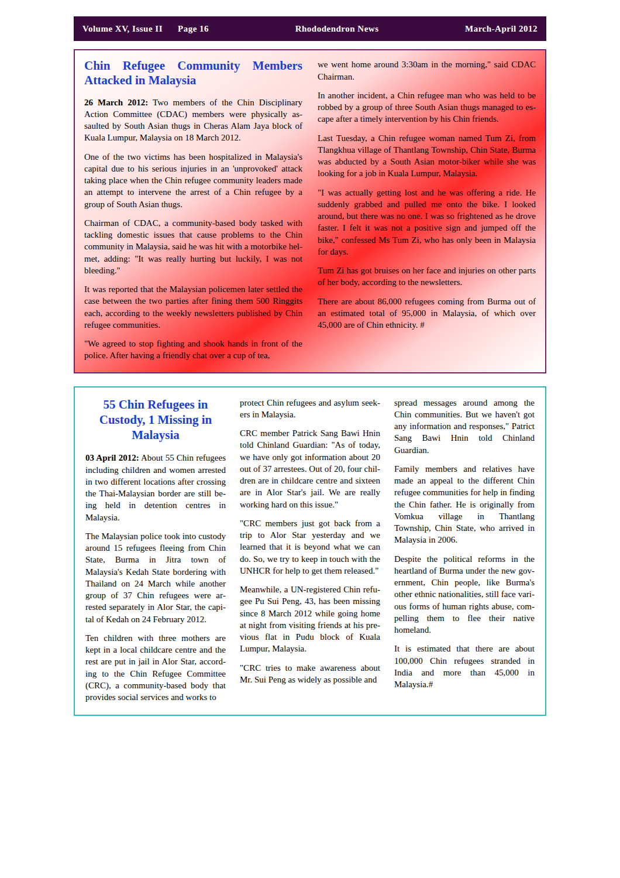Volume XV, Issue IIPage 16 Rhododendron News March-April 2012
Chin Refugee Community Members Attacked in Malaysia
26 March 2012: Two members of the Chin Disciplinary Action Committee (CDAC) members were physically assaulted by South Asian thugs in Cheras Alam Jaya block of Kuala Lumpur, Malaysia on 18 March 2012.
One of the two victims has been hospitalized in Malaysia's capital due to his serious injuries in an 'unprovoked' attack taking place when the Chin refugee community leaders made an attempt to intervene the arrest of a Chin refugee by a group of South Asian thugs.
Chairman of CDAC, a community-based body tasked with tackling domestic issues that cause problems to the Chin community in Malaysia, said he was hit with a motorbike helmet, adding: "It was really hurting but luckily, I was not bleeding."
It was reported that the Malaysian policemen later settled the case between the two parties after fining them 500 Ringgits each, according to the weekly newsletters published by Chin refugee communities.
"We agreed to stop fighting and shook hands in front of the police. After having a friendly chat over a cup of tea,
we went home around 3:30am in the morning," said CDAC Chairman.
In another incident, a Chin refugee man who was held to be robbed by a group of three South Asian thugs managed to escape after a timely intervention by his Chin friends.
Last Tuesday, a Chin refugee woman named Tum Zi, from Tlangkhua village of Thantlang Township, Chin State, Burma was abducted by a South Asian motor-biker while she was looking for a job in Kuala Lumpur, Malaysia.
"I was actually getting lost and he was offering a ride. He suddenly grabbed and pulled me onto the bike. I looked around, but there was no one. I was so frightened as he drove faster. I felt it was not a positive sign and jumped off the bike," confessed Ms Tum Zi, who has only been in Malaysia for days.
Tum Zi has got bruises on her face and injuries on other parts of her body, according to the newsletters.
There are about 86,000 refugees coming from Burma out of an estimated total of 95,000 in Malaysia, of which over 45,000 are of Chin ethnicity. #
55 Chin Refugees in Custody, 1 Missing in Malaysia
03 April 2012: About 55 Chin refugees including children and women arrested in two different locations after crossing the Thai-Malaysian border are still being held in detention centres in Malaysia.
The Malaysian police took into custody around 15 refugees fleeing from Chin State, Burma in Jitra town of Malaysia's Kedah State bordering with Thailand on 24 March while another group of 37 Chin refugees were arrested separately in Alor Star, the capital of Kedah on 24 February 2012.
Ten children with three mothers are kept in a local childcare centre and the rest are put in jail in Alor Star, according to the Chin Refugee Committee (CRC), a community-based body that provides social services and works to
protect Chin refugees and asylum seekers in Malaysia.
CRC member Patrick Sang Bawi Hnin told Chinland Guardian: "As of today, we have only got information about 20 out of 37 arrestees. Out of 20, four children are in childcare centre and sixteen are in Alor Star's jail. We are really working hard on this issue."
"CRC members just got back from a trip to Alor Star yesterday and we learned that it is beyond what we can do. So, we try to keep in touch with the UNHCR for help to get them released."
Meanwhile, a UN-registered Chin refugee Pu Sui Peng, 43, has been missing since 8 March 2012 while going home at night from visiting friends at his previous flat in Pudu block of Kuala Lumpur, Malaysia.
"CRC tries to make awareness about Mr. Sui Peng as widely as possible and
spread messages around among the Chin communities. But we haven't got any information and responses," Patrict Sang Bawi Hnin told Chinland Guardian.
Family members and relatives have made an appeal to the different Chin refugee communities for help in finding the Chin father. He is originally from Vomkua village in Thantlang Township, Chin State, who arrived in Malaysia in 2006.
Despite the political reforms in the heartland of Burma under the new government, Chin people, like Burma's other ethnic nationalities, still face various forms of human rights abuse, compelling them to flee their native homeland.
It is estimated that there are about 100,000 Chin refugees stranded in India and more than 45,000 in Malaysia.#